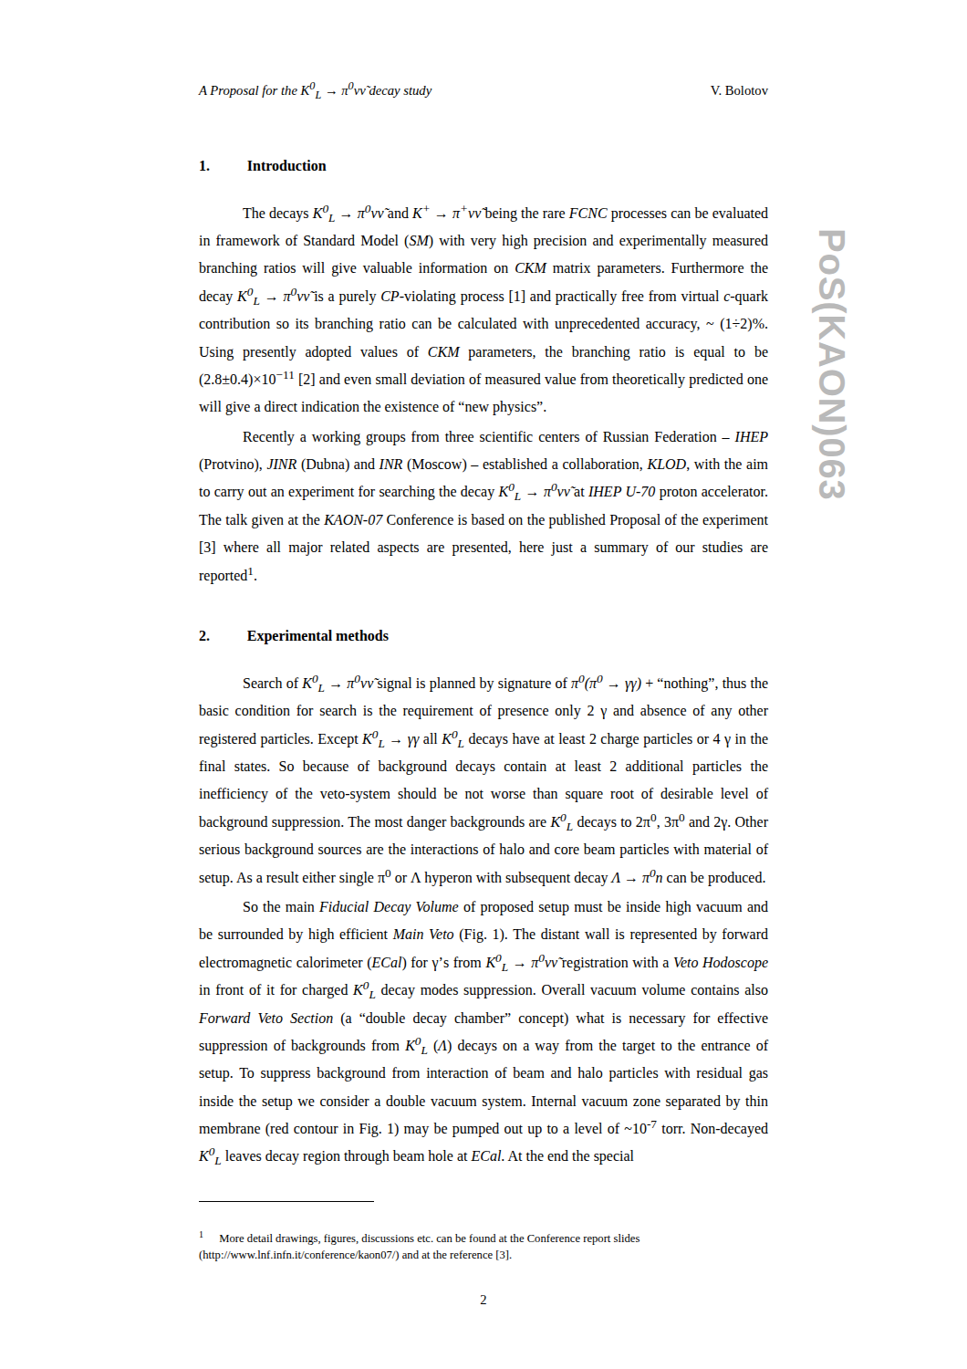A Proposal for the K0L → π0νν̃ decay study
V. Bolotov
PoS(KAON)063
1. Introduction
The decays K0L → π0νν̃ and K+ → π+νν̃ being the rare FCNC processes can be evaluated in framework of Standard Model (SM) with very high precision and experimentally measured branching ratios will give valuable information on CKM matrix parameters. Furthermore the decay K0L → π0νν̃ is a purely CP-violating process [1] and practically free from virtual c-quark contribution so its branching ratio can be calculated with unprecedented accuracy, ~ (1÷2)%. Using presently adopted values of CKM parameters, the branching ratio is equal to be (2.8±0.4)×10−11 [2] and even small deviation of measured value from theoretically predicted one will give a direct indication the existence of “new physics”.
Recently a working groups from three scientific centers of Russian Federation – IHEP (Protvino), JINR (Dubna) and INR (Moscow) – established a collaboration, KLOD, with the aim to carry out an experiment for searching the decay K0L → π0νν̃ at IHEP U-70 proton accelerator. The talk given at the KAON-07 Conference is based on the published Proposal of the experiment [3] where all major related aspects are presented, here just a summary of our studies are reported1.
2. Experimental methods
Search of K0L → π0νν̃ signal is planned by signature of π0(π0 → γγ) + “nothing”, thus the basic condition for search is the requirement of presence only 2 γ and absence of any other registered particles. Except K0L → γγ all K0L decays have at least 2 charge particles or 4 γ in the final states. So because of background decays contain at least 2 additional particles the inefficiency of the veto-system should be not worse than square root of desirable level of background suppression. The most danger backgrounds are K0L decays to 2π0, 3π0 and 2γ. Other serious background sources are the interactions of halo and core beam particles with material of setup. As a result either single π0 or Λ hyperon with subsequent decay Λ → π0n can be produced.
So the main Fiducial Decay Volume of proposed setup must be inside high vacuum and be surrounded by high efficient Main Veto (Fig. 1). The distant wall is represented by forward electromagnetic calorimeter (ECal) for γ’s from K0L → π0νν̃ registration with a Veto Hodoscope in front of it for charged K0L decay modes suppression. Overall vacuum volume contains also Forward Veto Section (a “double decay chamber” concept) what is necessary for effective suppression of backgrounds from K0L (Λ) decays on a way from the target to the entrance of setup. To suppress background from interaction of beam and halo particles with residual gas inside the setup we consider a double vacuum system. Internal vacuum zone separated by thin membrane (red contour in Fig. 1) may be pumped out up to a level of ~10-7 torr. Non-decayed K0L leaves decay region through beam hole at ECal. At the end the special
1 More detail drawings, figures, discussions etc. can be found at the Conference report slides (http://www.lnf.infn.it/conference/kaon07/) and at the reference [3].
2